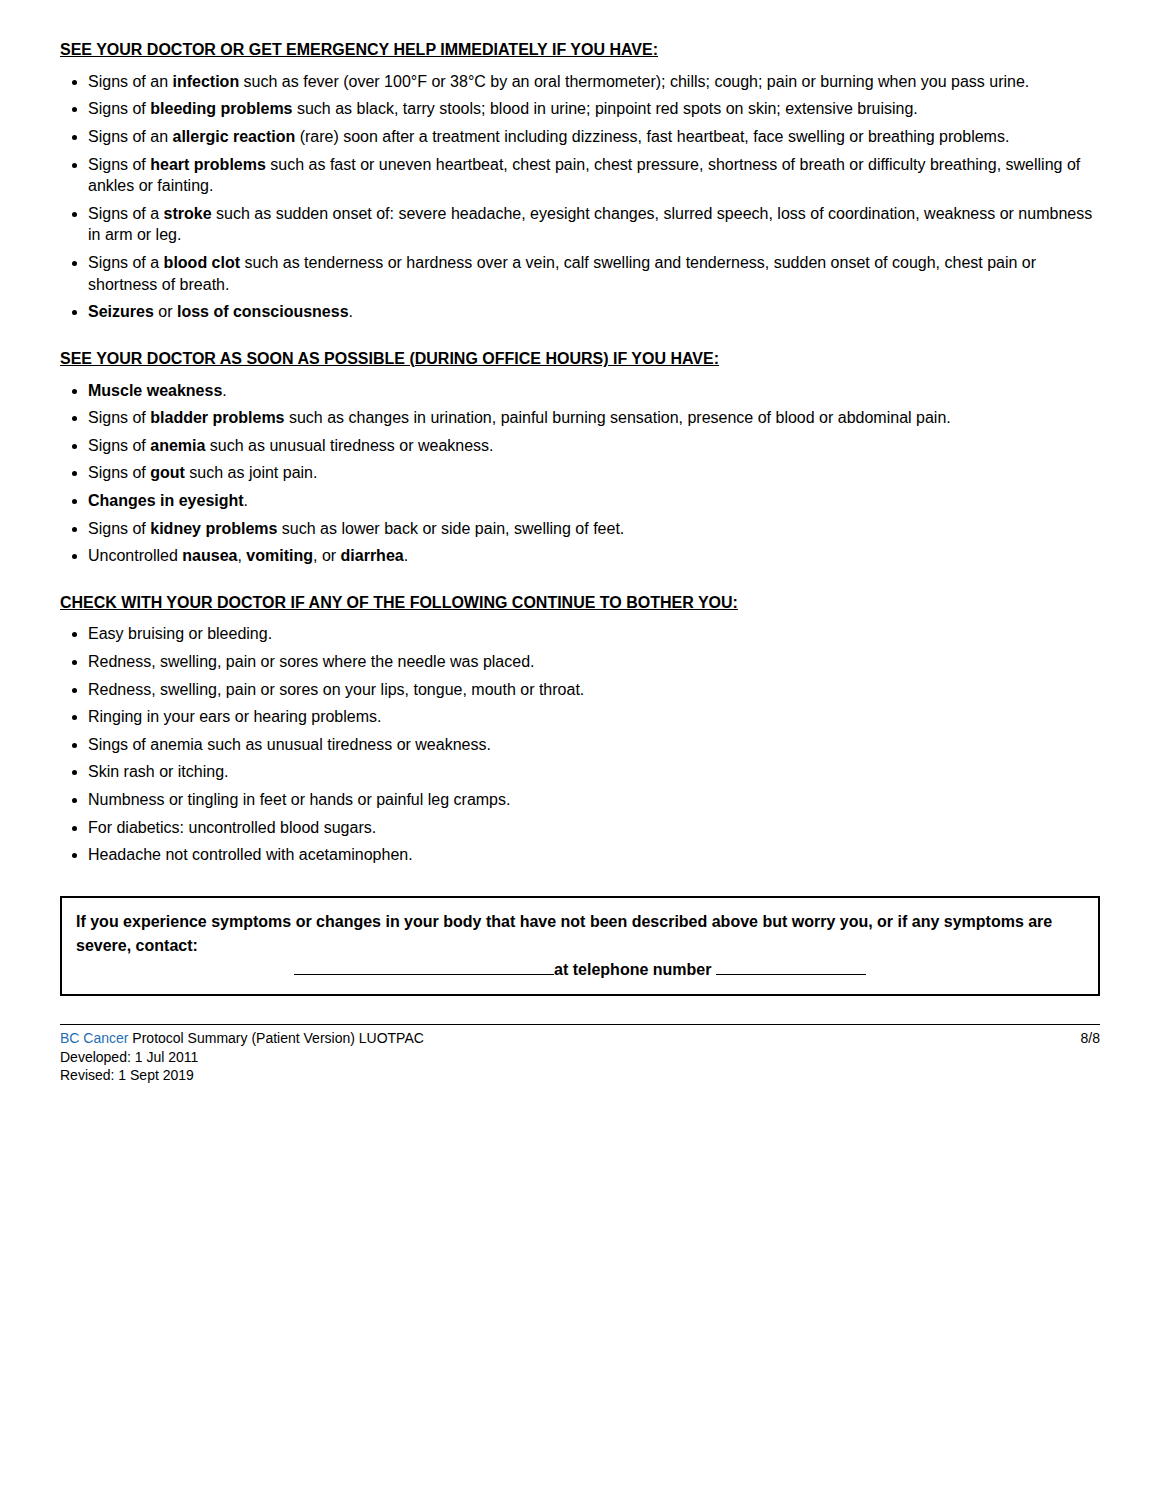SEE YOUR DOCTOR OR GET EMERGENCY HELP IMMEDIATELY IF YOU HAVE:
Signs of an infection such as fever (over 100°F or 38°C by an oral thermometer); chills; cough; pain or burning when you pass urine.
Signs of bleeding problems such as black, tarry stools; blood in urine; pinpoint red spots on skin; extensive bruising.
Signs of an allergic reaction (rare) soon after a treatment including dizziness, fast heartbeat, face swelling or breathing problems.
Signs of heart problems such as fast or uneven heartbeat, chest pain, chest pressure, shortness of breath or difficulty breathing, swelling of ankles or fainting.
Signs of a stroke such as sudden onset of: severe headache, eyesight changes, slurred speech, loss of coordination, weakness or numbness in arm or leg.
Signs of a blood clot such as tenderness or hardness over a vein, calf swelling and tenderness, sudden onset of cough, chest pain or shortness of breath.
Seizures or loss of consciousness.
SEE YOUR DOCTOR AS SOON AS POSSIBLE (DURING OFFICE HOURS) IF YOU HAVE:
Muscle weakness.
Signs of bladder problems such as changes in urination, painful burning sensation, presence of blood or abdominal pain.
Signs of anemia such as unusual tiredness or weakness.
Signs of gout such as joint pain.
Changes in eyesight.
Signs of kidney problems such as lower back or side pain, swelling of feet.
Uncontrolled nausea, vomiting, or diarrhea.
CHECK WITH YOUR DOCTOR IF ANY OF THE FOLLOWING CONTINUE TO BOTHER YOU:
Easy bruising or bleeding.
Redness, swelling, pain or sores where the needle was placed.
Redness, swelling, pain or sores on your lips, tongue, mouth or throat.
Ringing in your ears or hearing problems.
Sings of anemia such as unusual tiredness or weakness.
Skin rash or itching.
Numbness or tingling in feet or hands or painful leg cramps.
For diabetics: uncontrolled blood sugars.
Headache not controlled with acetaminophen.
If you experience symptoms or changes in your body that have not been described above but worry you, or if any symptoms are severe, contact:
at telephone number
BC Cancer Protocol Summary (Patient Version) LUOTPAC 8/8
Developed: 1 Jul 2011
Revised: 1 Sept 2019